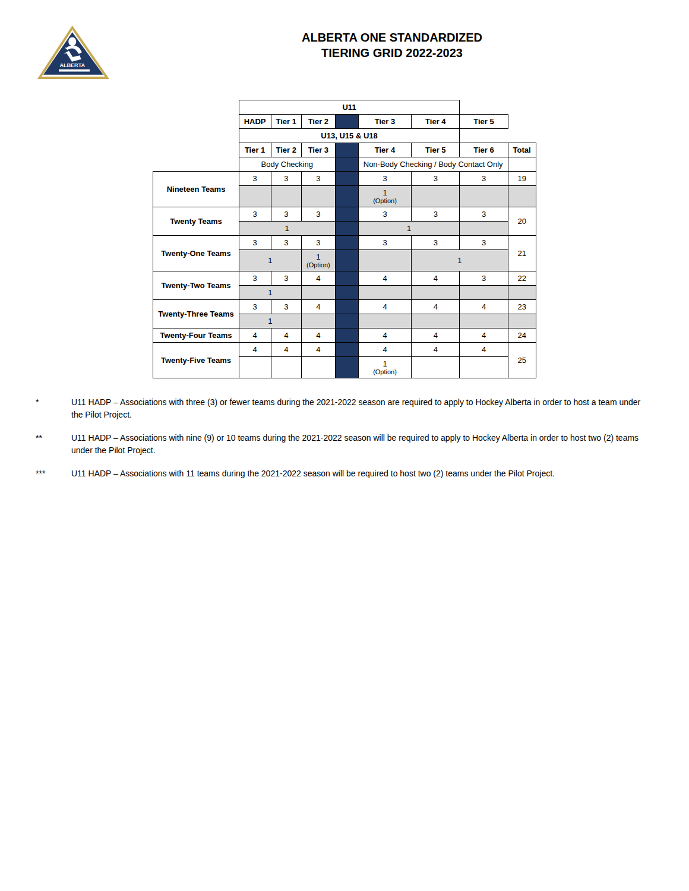ALBERTA
ALBERTA ONE STANDARDIZED
TIERING GRID 2022-2023
| | U11 | |
| | HADP | Tier 1 | Tier 2 | | Tier 3 | Tier 4 | Tier 5 | |
| | U13, U15 & U18 | |
| | Tier 1 | Tier 2 | Tier 3 | | Tier 4 | Tier 5 | Tier 6 | Total |
| | Body Checking | | Non-Body Checking / Body Contact Only | |
| Nineteen Teams | 3 | 3 | 3 | | 3 | 3 | 3 | 19 |
| | | | | 1 (Option) | | | |
| Twenty Teams | 3 | 3 | 3 | | 3 | 3 | 3 | 20 |
| 1 | | 1 | |
| Twenty-One Teams | 3 | 3 | 3 | | 3 | 3 | 3 | 21 |
| 1 | 1 (Option) | | | 1 |
| Twenty-Two Teams | 3 | 3 | 4 | | 4 | 4 | 3 | 22 |
| 1 | | | | | | |
| Twenty-Three Teams | 3 | 3 | 4 | | 4 | 4 | 4 | 23 |
| 1 | | | | | | |
| Twenty-Four Teams | 4 | 4 | 4 | | 4 | 4 | 4 | 24 |
| Twenty-Five Teams | 4 | 4 | 4 | | 4 | 4 | 4 | 25 |
| | | | | 1 (Option) | | |
*U11 HADP – Associations with three (3) or fewer teams during the 2021-2022 season are required to apply to Hockey Alberta in order to host a team under the Pilot Project.
**U11 HADP – Associations with nine (9) or 10 teams during the 2021-2022 season will be required to apply to Hockey Alberta in order to host two (2) teams under the Pilot Project.
***U11 HADP – Associations with 11 teams during the 2021-2022 season will be required to host two (2) teams under the Pilot Project.